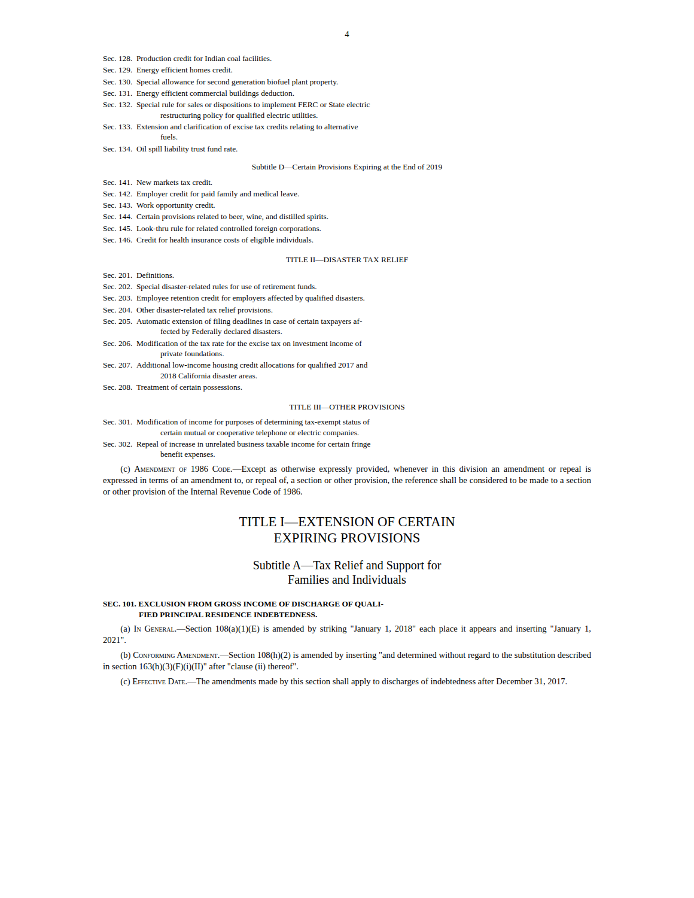4
Sec. 128. Production credit for Indian coal facilities.
Sec. 129. Energy efficient homes credit.
Sec. 130. Special allowance for second generation biofuel plant property.
Sec. 131. Energy efficient commercial buildings deduction.
Sec. 132. Special rule for sales or dispositions to implement FERC or State electricrestructuring policy for qualified electric utilities.
Sec. 133. Extension and clarification of excise tax credits relating to alternativefuels.
Sec. 134. Oil spill liability trust fund rate.
Subtitle D—Certain Provisions Expiring at the End of 2019
Sec. 141. New markets tax credit.
Sec. 142. Employer credit for paid family and medical leave.
Sec. 143. Work opportunity credit.
Sec. 144. Certain provisions related to beer, wine, and distilled spirits.
Sec. 145. Look-thru rule for related controlled foreign corporations.
Sec. 146. Credit for health insurance costs of eligible individuals.
TITLE II—DISASTER TAX RELIEF
Sec. 201. Definitions.
Sec. 202. Special disaster-related rules for use of retirement funds.
Sec. 203. Employee retention credit for employers affected by qualified disasters.
Sec. 204. Other disaster-related tax relief provisions.
Sec. 205. Automatic extension of filing deadlines in case of certain taxpayers af-fected by Federally declared disasters.
Sec. 206. Modification of the tax rate for the excise tax on investment income ofprivate foundations.
Sec. 207. Additional low-income housing credit allocations for qualified 2017 and2018 California disaster areas.
Sec. 208. Treatment of certain possessions.
TITLE III—OTHER PROVISIONS
Sec. 301. Modification of income for purposes of determining tax-exempt status ofcertain mutual or cooperative telephone or electric companies.
Sec. 302. Repeal of increase in unrelated business taxable income for certain fringebenefit expenses.
(c) Amendment of 1986 Code.—Except as otherwise expressly provided, whenever in this division an amendment or repeal is expressed in terms of an amendment to, or repeal of, a section or other provision, the reference shall be considered to be made to a section or other provision of the Internal Revenue Code of 1986.
TITLE I—EXTENSION OF CERTAIN
EXPIRING PROVISIONS
Subtitle A—Tax Relief and Support for
Families and Individuals
SEC. 101. EXCLUSION FROM GROSS INCOME OF DISCHARGE OF QUALI-FIED PRINCIPAL RESIDENCE INDEBTEDNESS.
(a) In General.—Section 108(a)(1)(E) is amended by striking "January 1, 2018" each place it appears and inserting "January 1, 2021".
(b) Conforming Amendment.—Section 108(h)(2) is amended by inserting "and determined without regard to the substitution described in section 163(h)(3)(F)(i)(II)" after "clause (ii) thereof".
(c) Effective Date.—The amendments made by this section shall apply to discharges of indebtedness after December 31, 2017.